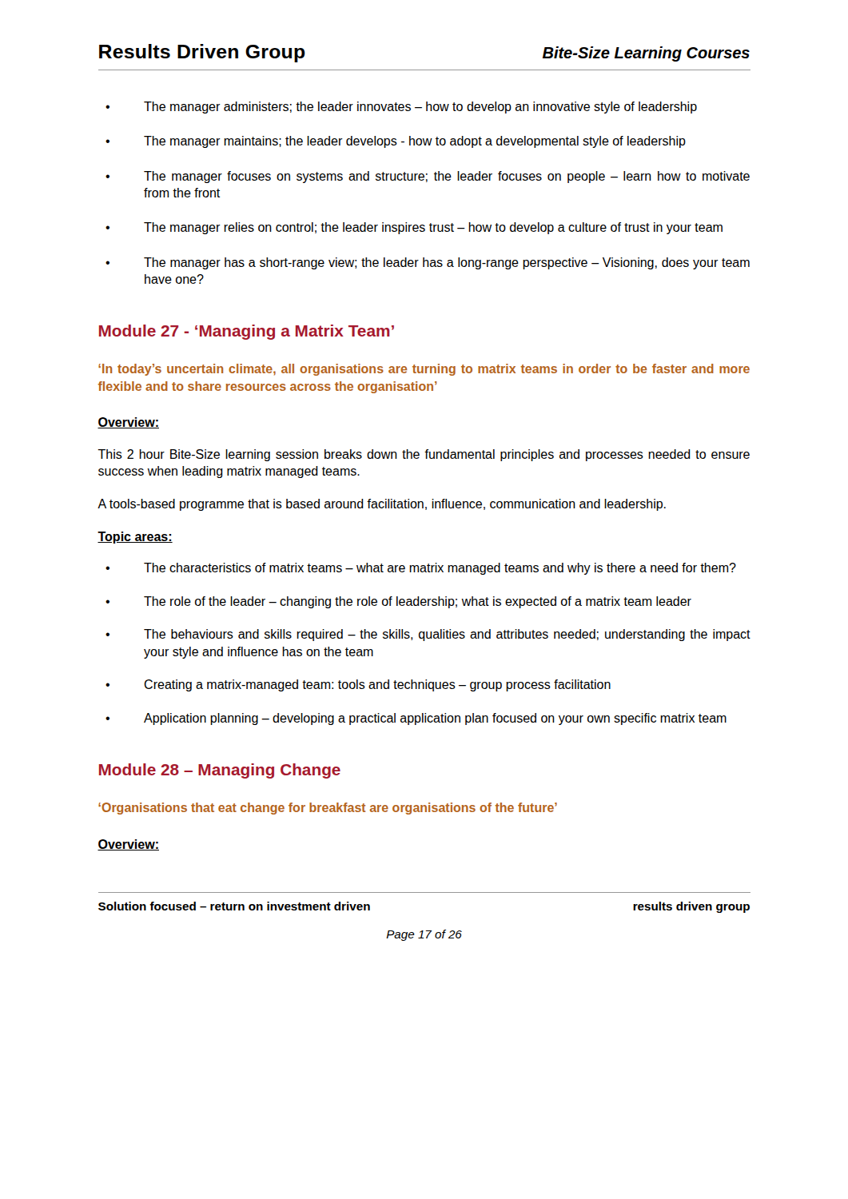Results Driven Group
Bite-Size Learning Courses
The manager administers; the leader innovates – how to develop an innovative style of leadership
The manager maintains; the leader develops - how to adopt a developmental style of leadership
The manager focuses on systems and structure; the leader focuses on people – learn how to motivate from the front
The manager relies on control; the leader inspires trust – how to develop a culture of trust in your team
The manager has a short-range view; the leader has a long-range perspective – Visioning, does your team have one?
Module 27 - ‘Managing a Matrix Team’
‘In today’s uncertain climate, all organisations are turning to matrix teams in order to be faster and more flexible and to share resources across the organisation’
Overview:
This 2 hour Bite-Size learning session breaks down the fundamental principles and processes needed to ensure success when leading matrix managed teams.
A tools-based programme that is based around facilitation, influence, communication and leadership.
Topic areas:
The characteristics of matrix teams – what are matrix managed teams and why is there a need for them?
The role of the leader – changing the role of leadership; what is expected of a matrix team leader
The behaviours and skills required – the skills, qualities and attributes needed; understanding the impact your style and influence has on the team
Creating a matrix-managed team: tools and techniques – group process facilitation
Application planning – developing a practical application plan focused on your own specific matrix team
Module 28 – Managing Change
‘Organisations that eat change for breakfast are organisations of the future’
Overview:
Solution focused – return on investment driven results driven group
Page 17 of 26